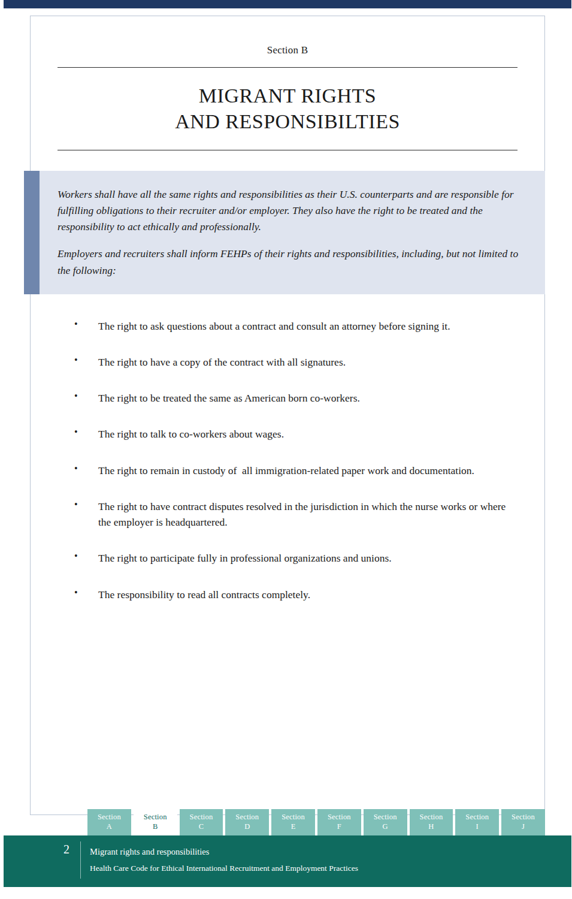Section B
MIGRANT RIGHTS
AND RESPONSIBILTIES
Workers shall have all the same rights and responsibilities as their U.S. counterparts and are responsible for fulfilling obligations to their recruiter and/or employer. They also have the right to be treated and the responsibility to act ethically and professionally.
Employers and recruiters shall inform FEHPs of their rights and responsibilities, including, but not limited to the following:
The right to ask questions about a contract and consult an attorney before signing it.
The right to have a copy of the contract with all signatures.
The right to be treated the same as American born co-workers.
The right to talk to co-workers about wages.
The right to remain in custody of all immigration-related paper work and documentation.
The right to have contract disputes resolved in the jurisdiction in which the nurse works or where the employer is headquartered.
The right to participate fully in professional organizations and unions.
The responsibility to read all contracts completely.
Section A
Section B
Section C
Section D
Section E
Section F
Section G
Section H
Section I
Section J
2
Migrant rights and responsibilities
Health Care Code for Ethical International Recruitment and Employment Practices